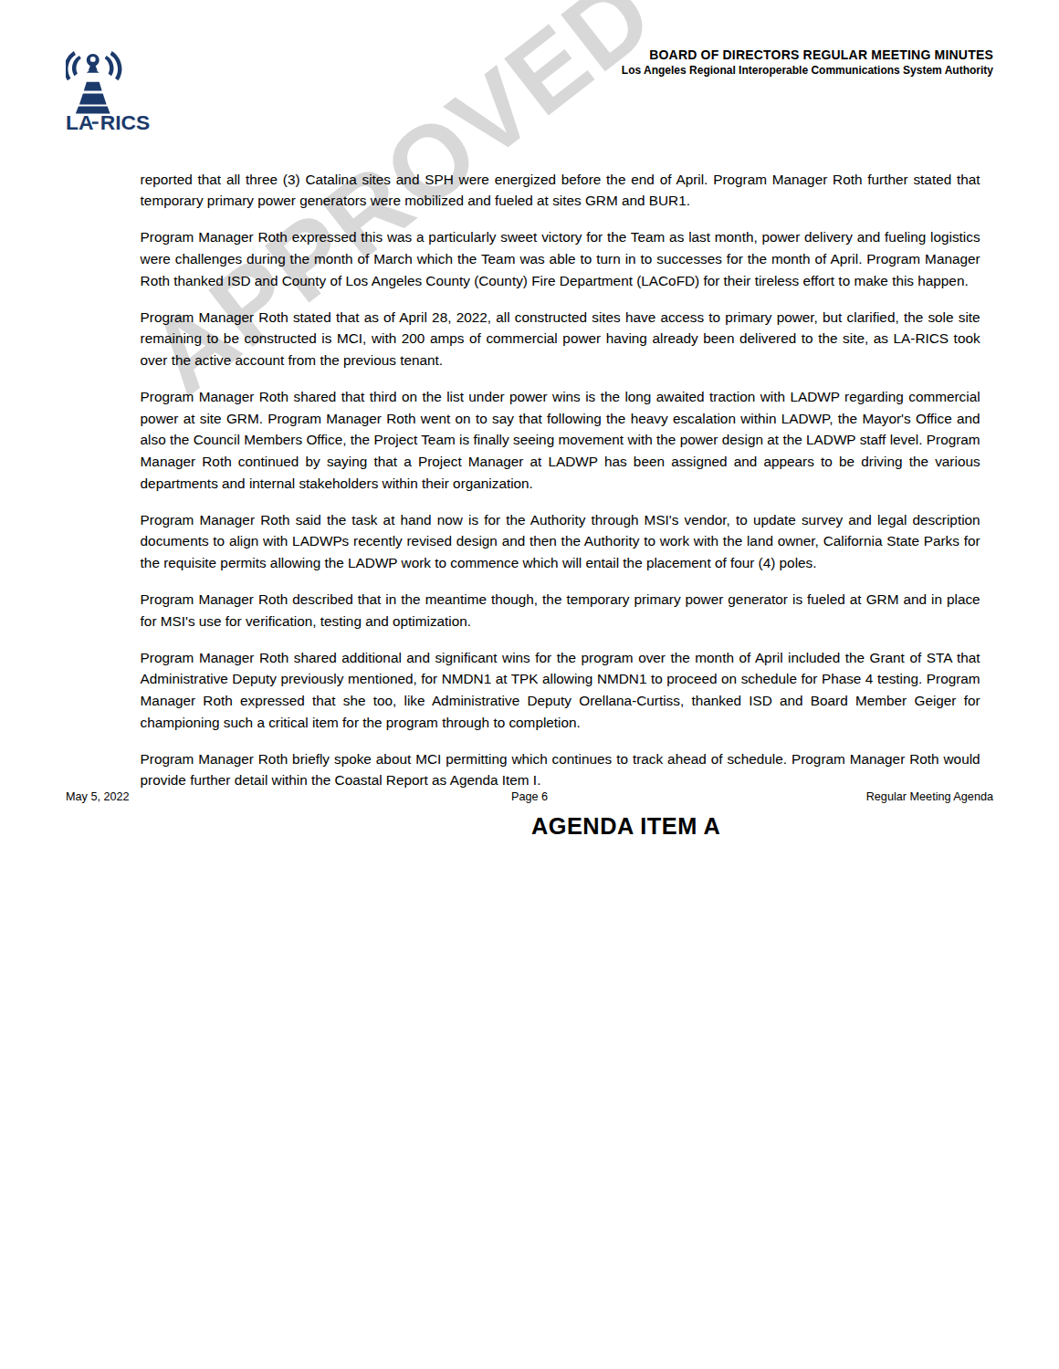LA RICS
BOARD OF DIRECTORS REGULAR MEETING MINUTES
Los Angeles Regional Interoperable Communications System Authority
APPROVED
reported that all three (3) Catalina sites and SPH were energized before the end of April. Program Manager Roth further stated that temporary primary power generators were mobilized and fueled at sites GRM and BUR1.
Program Manager Roth expressed this was a particularly sweet victory for the Team as last month, power delivery and fueling logistics were challenges during the month of March which the Team was able to turn in to successes for the month of April. Program Manager Roth thanked ISD and County of Los Angeles County (County) Fire Department (LACoFD) for their tireless effort to make this happen.
Program Manager Roth stated that as of April 28, 2022, all constructed sites have access to primary power, but clarified, the sole site remaining to be constructed is MCI, with 200 amps of commercial power having already been delivered to the site, as LA-RICS took over the active account from the previous tenant.
Program Manager Roth shared that third on the list under power wins is the long awaited traction with LADWP regarding commercial power at site GRM. Program Manager Roth went on to say that following the heavy escalation within LADWP, the Mayor's Office and also the Council Members Office, the Project Team is finally seeing movement with the power design at the LADWP staff level. Program Manager Roth continued by saying that a Project Manager at LADWP has been assigned and appears to be driving the various departments and internal stakeholders within their organization.
Program Manager Roth said the task at hand now is for the Authority through MSI's vendor, to update survey and legal description documents to align with LADWPs recently revised design and then the Authority to work with the land owner, California State Parks for the requisite permits allowing the LADWP work to commence which will entail the placement of four (4) poles.
Program Manager Roth described that in the meantime though, the temporary primary power generator is fueled at GRM and in place for MSI's use for verification, testing and optimization.
Program Manager Roth shared additional and significant wins for the program over the month of April included the Grant of STA that Administrative Deputy previously mentioned, for NMDN1 at TPK allowing NMDN1 to proceed on schedule for Phase 4 testing. Program Manager Roth expressed that she too, like Administrative Deputy Orellana-Curtiss, thanked ISD and Board Member Geiger for championing such a critical item for the program through to completion.
Program Manager Roth briefly spoke about MCI permitting which continues to track ahead of schedule. Program Manager Roth would provide further detail within the Coastal Report as Agenda Item I.
May 5, 2022
Page 6
Regular Meeting Agenda
AGENDA ITEM A